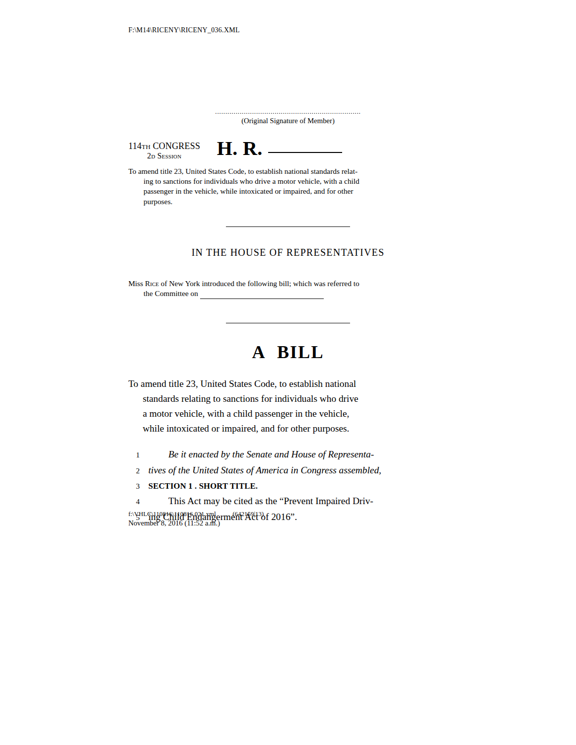F:\M14\RICENY\RICENY_036.XML
.......................................................................
(Original Signature of Member)
114th CONGRESS
2d Session
H. R.
To amend title 23, United States Code, to establish national standards relat- ing to sanctions for individuals who drive a motor vehicle, with a child passenger in the vehicle, while intoxicated or impaired, and for other purposes.
IN THE HOUSE OF REPRESENTATIVES
Miss Rice of New York introduced the following bill; which was referred to the Committee on
A BILL
To amend title 23, United States Code, to establish national standards relating to sanctions for individuals who drive a motor vehicle, with a child passenger in the vehicle, while intoxicated or impaired, and for other purposes.
1
Be it enacted by the Senate and House of Representa-
2
tives of the United States of America in Congress assembled,
3
SECTION 1 . SHORT TITLE.
4
This Act may be cited as the “Prevent Impaired Driv-
5
ing Child Endangerment Act of 2016”.
f:\VHLC\110816\110816.021.xml (642159|13)
November 8, 2016 (11:52 a.m.)